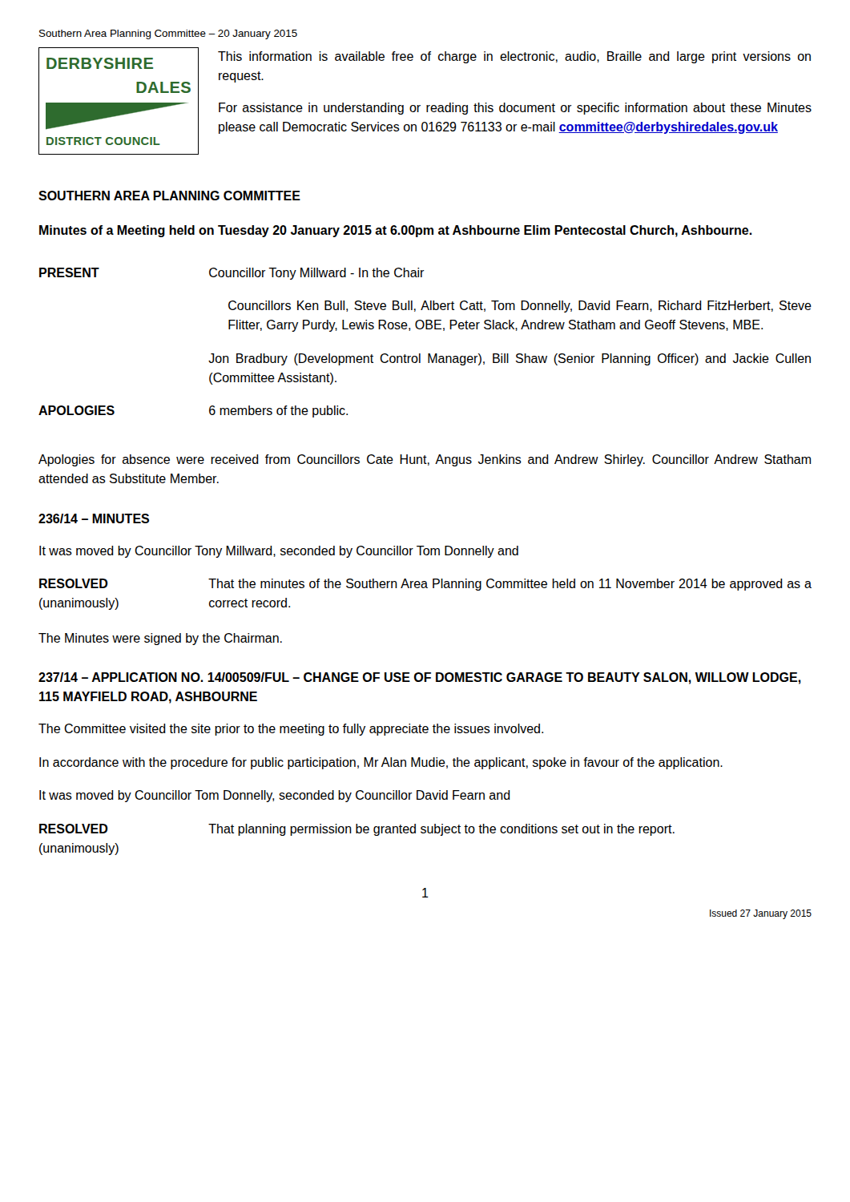Southern Area Planning Committee – 20 January 2015
DERBYSHIRE
DALES
DISTRICT COUNCIL
This information is available free of charge in electronic, audio, Braille and large print versions on request.
For assistance in understanding or reading this document or specific information about these Minutes please call Democratic Services on 01629 761133 or e-mail committee@derbyshiredales.gov.uk
SOUTHERN AREA PLANNING COMMITTEE
Minutes of a Meeting held on Tuesday 20 January 2015 at 6.00pm at Ashbourne Elim Pentecostal Church, Ashbourne.
| PRESENT | Councillor Tony Millward - In the Chair |
| | Councillors Ken Bull, Steve Bull, Albert Catt, Tom Donnelly, David Fearn, Richard FitzHerbert, Steve Flitter, Garry Purdy, Lewis Rose, OBE, Peter Slack, Andrew Statham and Geoff Stevens, MBE. |
| | Jon Bradbury (Development Control Manager), Bill Shaw (Senior Planning Officer) and Jackie Cullen (Committee Assistant). |
| APOLOGIES | 6 members of the public. |
Apologies for absence were received from Councillors Cate Hunt, Angus Jenkins and Andrew Shirley. Councillor Andrew Statham attended as Substitute Member.
236/14 – MINUTES
It was moved by Councillor Tony Millward, seconded by Councillor Tom Donnelly and
| RESOLVED (unanimously) | That the minutes of the Southern Area Planning Committee held on 11 November 2014 be approved as a correct record. |
The Minutes were signed by the Chairman.
237/14 – APPLICATION NO. 14/00509/FUL – CHANGE OF USE OF DOMESTIC GARAGE TO BEAUTY SALON, WILLOW LODGE, 115 MAYFIELD ROAD, ASHBOURNE
The Committee visited the site prior to the meeting to fully appreciate the issues involved.
In accordance with the procedure for public participation, Mr Alan Mudie, the applicant, spoke in favour of the application.
It was moved by Councillor Tom Donnelly, seconded by Councillor David Fearn and
| RESOLVED (unanimously) | That planning permission be granted subject to the conditions set out in the report. |
1
Issued 27 January 2015